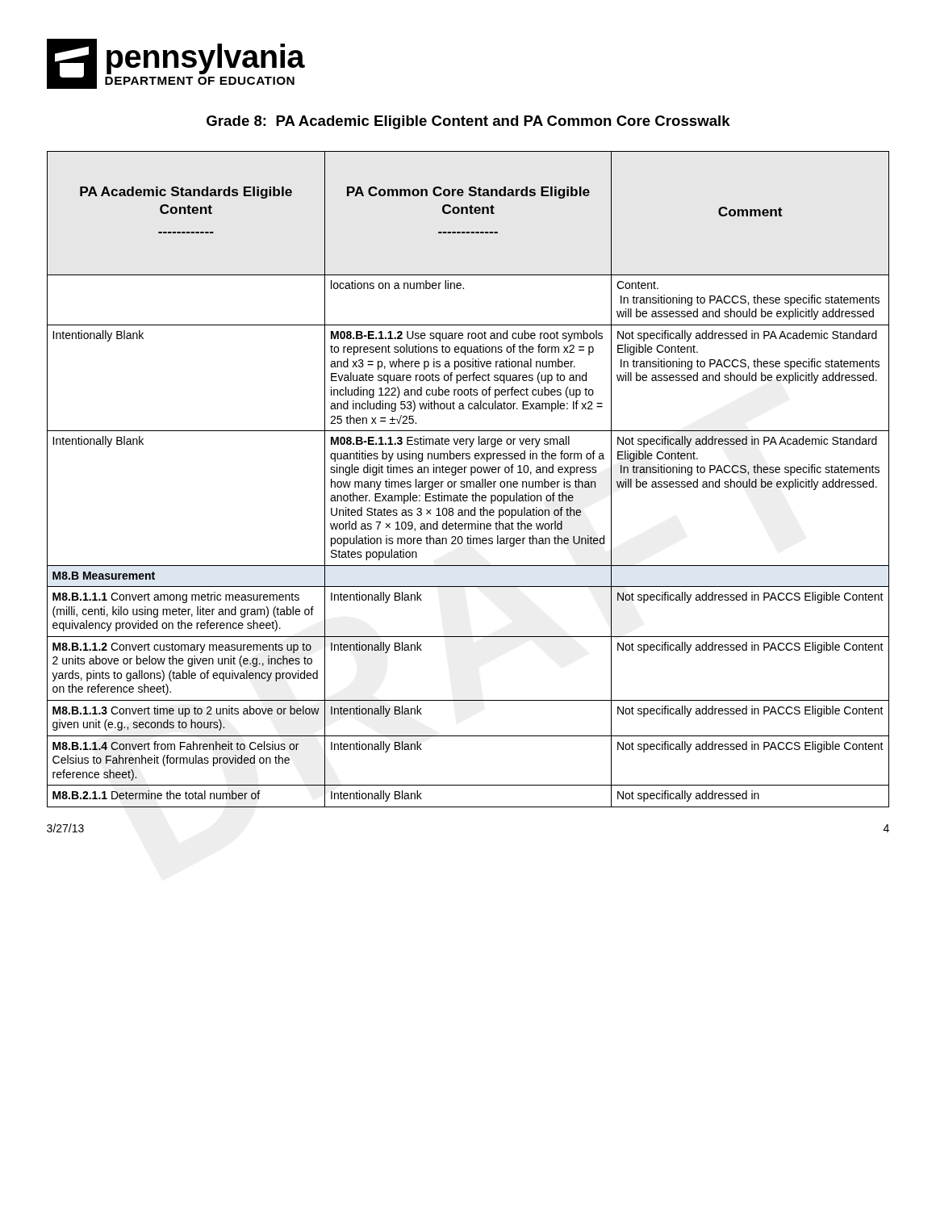DRAFT
pennsylvania DEPARTMENT OF EDUCATION
Grade 8: PA Academic Eligible Content and PA Common Core Crosswalk
| PA Academic Standards Eligible Content ------------ | PA Common Core Standards Eligible Content ------------- | Comment |
| --- | --- | --- |
| | locations on a number line. | Content. In transitioning to PACCS, these specific statements will be assessed and should be explicitly addressed |
| Intentionally Blank | M08.B-E.1.1.2 Use square root and cube root symbols to represent solutions to equations of the form x2 = p and x3 = p, where p is a positive rational number. Evaluate square roots of perfect squares (up to and including 122) and cube roots of perfect cubes (up to and including 53) without a calculator. Example: If x2 = 25 then x = ±√25. | Not specifically addressed in PA Academic Standard Eligible Content. In transitioning to PACCS, these specific statements will be assessed and should be explicitly addressed. |
| Intentionally Blank | M08.B-E.1.1.3 Estimate very large or very small quantities by using numbers expressed in the form of a single digit times an integer power of 10, and express how many times larger or smaller one number is than another. Example: Estimate the population of the United States as 3 × 108 and the population of the world as 7 × 109, and determine that the world population is more than 20 times larger than the United States population | Not specifically addressed in PA Academic Standard Eligible Content. In transitioning to PACCS, these specific statements will be assessed and should be explicitly addressed. |
| M8.B Measurement | | |
| M8.B.1.1.1 Convert among metric measurements (milli, centi, kilo using meter, liter and gram) (table of equivalency provided on the reference sheet). | Intentionally Blank | Not specifically addressed in PACCS Eligible Content |
| M8.B.1.1.2 Convert customary measurements up to 2 units above or below the given unit (e.g., inches to yards, pints to gallons) (table of equivalency provided on the reference sheet). | Intentionally Blank | Not specifically addressed in PACCS Eligible Content |
| M8.B.1.1.3 Convert time up to 2 units above or below given unit (e.g., seconds to hours). | Intentionally Blank | Not specifically addressed in PACCS Eligible Content |
| M8.B.1.1.4 Convert from Fahrenheit to Celsius or Celsius to Fahrenheit (formulas provided on the reference sheet). | Intentionally Blank | Not specifically addressed in PACCS Eligible Content |
| M8.B.2.1.1 Determine the total number of | Intentionally Blank | Not specifically addressed in |
3/27/13 4